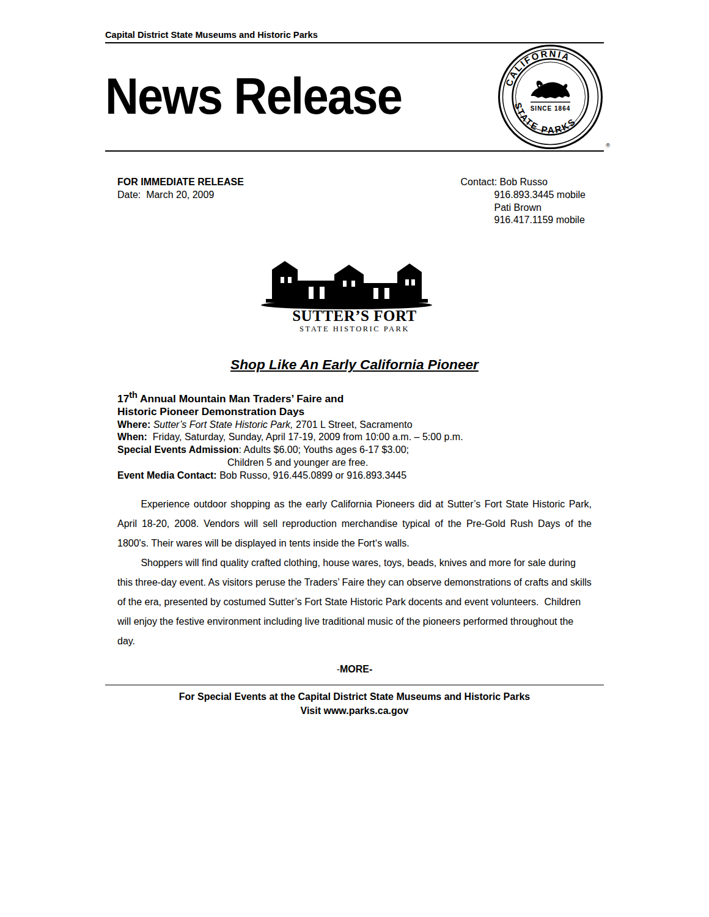Capital District State Museums and Historic Parks
News Release
CALIFORNIA STATE PARKS SINCE 1864 ®
FOR IMMEDIATE RELEASE
Date: March 20, 2009
Contact: Bob Russo
916.893.3445 mobile
Pati Brown
916.417.1159 mobile
SUTTER’S FORT STATE HISTORIC PARK
Shop Like An Early California Pioneer
17th Annual Mountain Man Traders’ Faire and
Historic Pioneer Demonstration Days
Where: Sutter’s Fort State Historic Park, 2701 L Street, Sacramento
When: Friday, Saturday, Sunday, April 17-19, 2009 from 10:00 a.m. – 5:00 p.m.
Special Events Admission: Adults $6.00; Youths ages 6-17 $3.00;
Children 5 and younger are free.
Event Media Contact: Bob Russo, 916.445.0899 or 916.893.3445
Experience outdoor shopping as the early California Pioneers did at Sutter’s Fort State Historic Park, April 18-20, 2008. Vendors will sell reproduction merchandise typical of the Pre-Gold Rush Days of the 1800's. Their wares will be displayed in tents inside the Fort‘s walls.
Shoppers will find quality crafted clothing, house wares, toys, beads, knives and more for sale during this three-day event. As visitors peruse the Traders’ Faire they can observe demonstrations of crafts and skills of the era, presented by costumed Sutter’s Fort State Historic Park docents and event volunteers. Children will enjoy the festive environment including live traditional music of the pioneers performed throughout the day.
-MORE-
For Special Events at the Capital District State Museums and Historic Parks
Visit www.parks.ca.gov